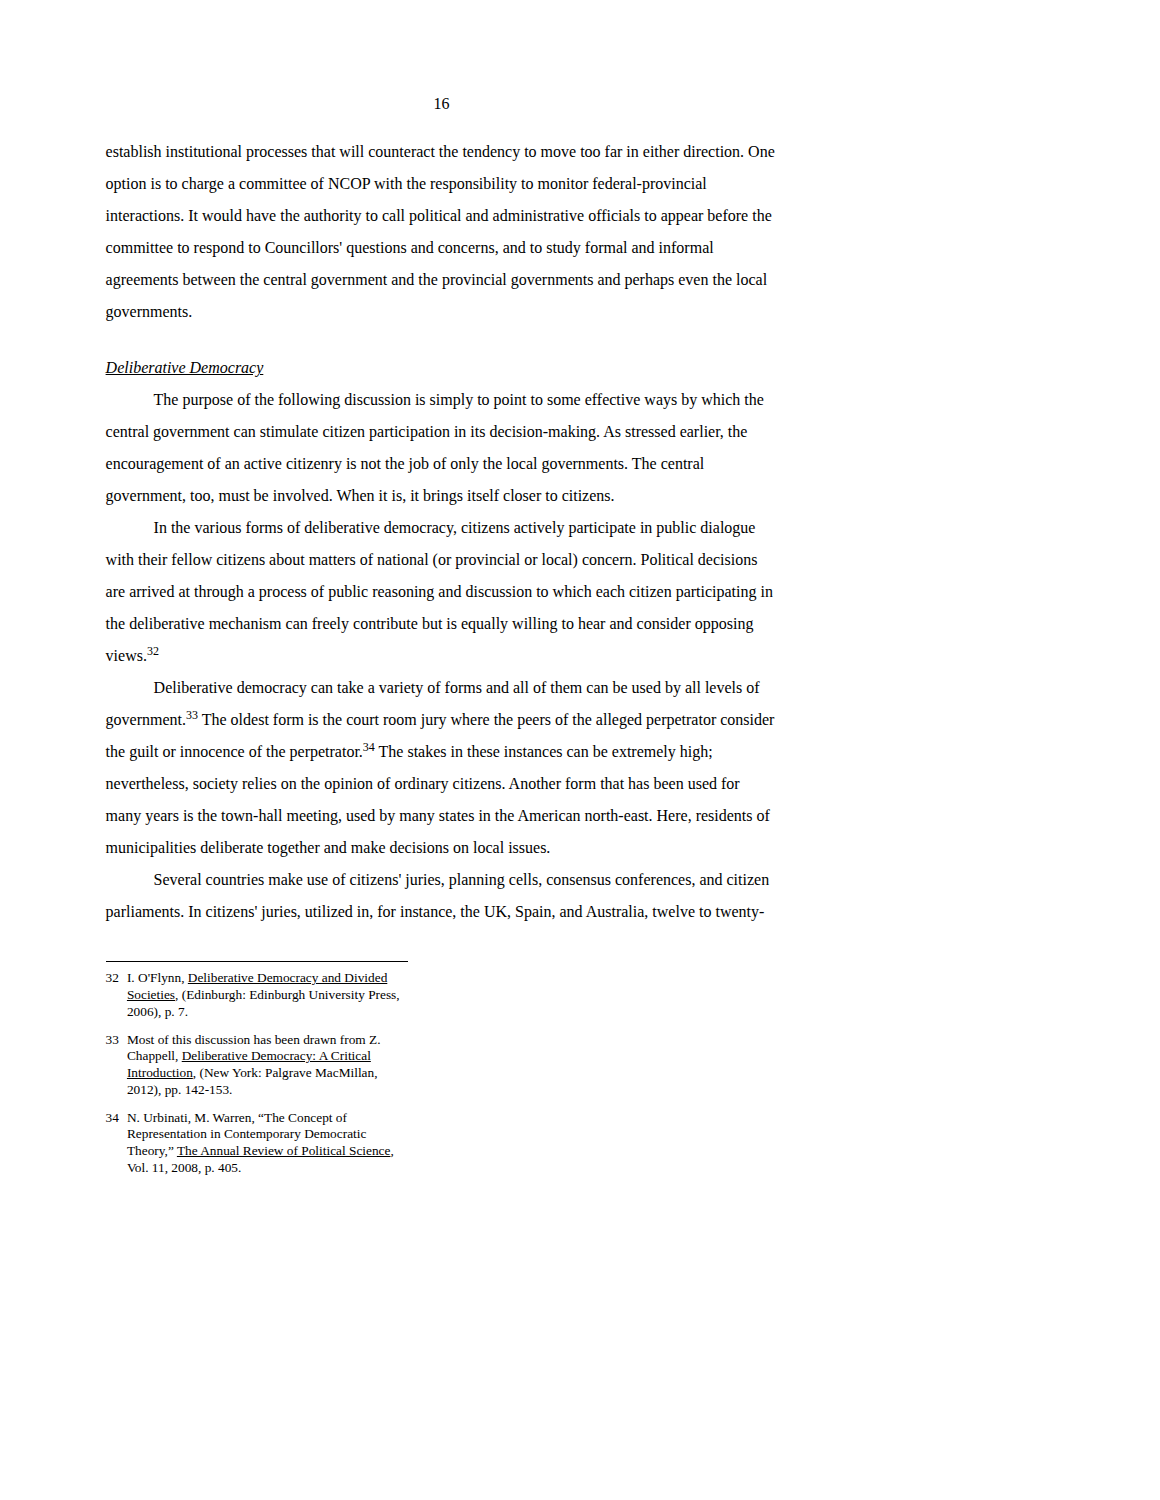16
establish institutional processes that will counteract the tendency to move too far in either direction. One option is to charge a committee of NCOP with the responsibility to monitor federal-provincial interactions. It would have the authority to call political and administrative officials to appear before the committee to respond to Councillors' questions and concerns, and to study formal and informal agreements between the central government and the provincial governments and perhaps even the local governments.
Deliberative Democracy
The purpose of the following discussion is simply to point to some effective ways by which the central government can stimulate citizen participation in its decision-making. As stressed earlier, the encouragement of an active citizenry is not the job of only the local governments. The central government, too, must be involved. When it is, it brings itself closer to citizens.
In the various forms of deliberative democracy, citizens actively participate in public dialogue with their fellow citizens about matters of national (or provincial or local) concern. Political decisions are arrived at through a process of public reasoning and discussion to which each citizen participating in the deliberative mechanism can freely contribute but is equally willing to hear and consider opposing views.32
Deliberative democracy can take a variety of forms and all of them can be used by all levels of government.33 The oldest form is the court room jury where the peers of the alleged perpetrator consider the guilt or innocence of the perpetrator.34 The stakes in these instances can be extremely high; nevertheless, society relies on the opinion of ordinary citizens. Another form that has been used for many years is the town-hall meeting, used by many states in the American north-east. Here, residents of municipalities deliberate together and make decisions on local issues.
Several countries make use of citizens' juries, planning cells, consensus conferences, and citizen parliaments. In citizens' juries, utilized in, for instance, the UK, Spain, and Australia, twelve to twenty-
32 I. O'Flynn, Deliberative Democracy and Divided Societies, (Edinburgh: Edinburgh University Press, 2006), p. 7.
33 Most of this discussion has been drawn from Z. Chappell, Deliberative Democracy: A Critical Introduction, (New York: Palgrave MacMillan, 2012), pp. 142-153.
34 N. Urbinati, M. Warren, “The Concept of Representation in Contemporary Democratic Theory,” The Annual Review of Political Science, Vol. 11, 2008, p. 405.